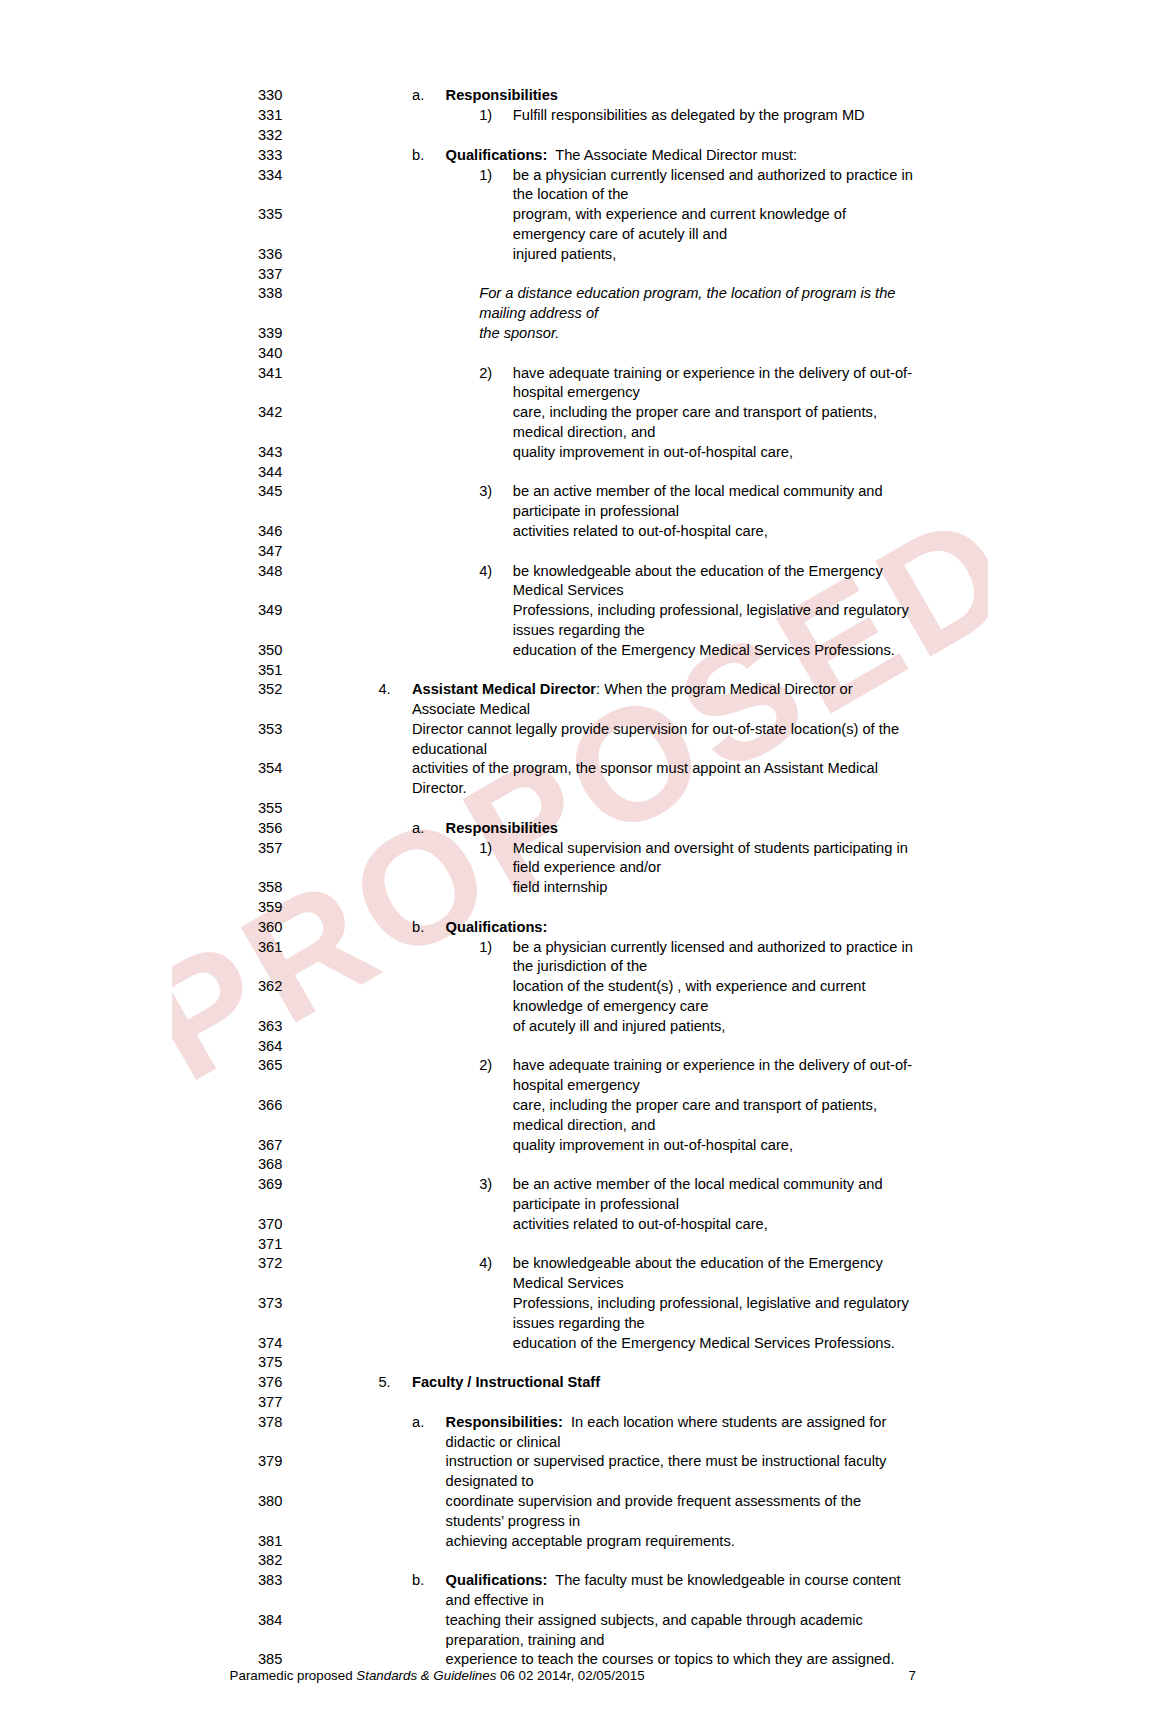PROPOSED
| 330 | a. Responsibilities |
| 331 | 1) Fulfill responsibilities as delegated by the program MD |
| 332 | |
| 333 | b. Qualifications: The Associate Medical Director must: |
| 334 | 1) be a physician currently licensed and authorized to practice in the location of the |
| 335 | program, with experience and current knowledge of emergency care of acutely ill and |
| 336 | injured patients, |
| 337 | |
| 338 | For a distance education program, the location of program is the mailing address of |
| 339 | the sponsor. |
| 340 | |
| 341 | 2) have adequate training or experience in the delivery of out-of-hospital emergency |
| 342 | care, including the proper care and transport of patients, medical direction, and |
| 343 | quality improvement in out-of-hospital care, |
| 344 | |
| 345 | 3) be an active member of the local medical community and participate in professional |
| 346 | activities related to out-of-hospital care, |
| 347 | |
| 348 | 4) be knowledgeable about the education of the Emergency Medical Services |
| 349 | Professions, including professional, legislative and regulatory issues regarding the |
| 350 | education of the Emergency Medical Services Professions. |
| 351 | |
| 352 | 4. Assistant Medical Director : When the program Medical Director or Associate Medical |
| 353 | Director cannot legally provide supervision for out-of-state location(s) of the educational |
| 354 | activities of the program, the sponsor must appoint an Assistant Medical Director. |
| 355 | |
| 356 | a. Responsibilities |
| 357 | 1) Medical supervision and oversight of students participating in field experience and/or |
| 358 | field internship |
| 359 | |
| 360 | b. Qualifications: |
| 361 | 1) be a physician currently licensed and authorized to practice in the jurisdiction of the |
| 362 | location of the student(s) , with experience and current knowledge of emergency care |
| 363 | of acutely ill and injured patients, |
| 364 | |
| 365 | 2) have adequate training or experience in the delivery of out-of-hospital emergency |
| 366 | care, including the proper care and transport of patients, medical direction, and |
| 367 | quality improvement in out-of-hospital care, |
| 368 | |
| 369 | 3) be an active member of the local medical community and participate in professional |
| 370 | activities related to out-of-hospital care, |
| 371 | |
| 372 | 4) be knowledgeable about the education of the Emergency Medical Services |
| 373 | Professions, including professional, legislative and regulatory issues regarding the |
| 374 | education of the Emergency Medical Services Professions. |
| 375 | |
| 376 | 5. Faculty / Instructional Staff |
| 377 | |
| 378 | a. Responsibilities: In each location where students are assigned for didactic or clinical |
| 379 | instruction or supervised practice, there must be instructional faculty designated to |
| 380 | coordinate supervision and provide frequent assessments of the students’ progress in |
| 381 | achieving acceptable program requirements. |
| 382 | |
| 383 | b. Qualifications: The faculty must be knowledgeable in course content and effective in |
| 384 | teaching their assigned subjects, and capable through academic preparation, training and |
| 385 | experience to teach the courses or topics to which they are assigned. |
Paramedic proposed Standards & Guidelines 06 02 2014r, 02/05/2015 7